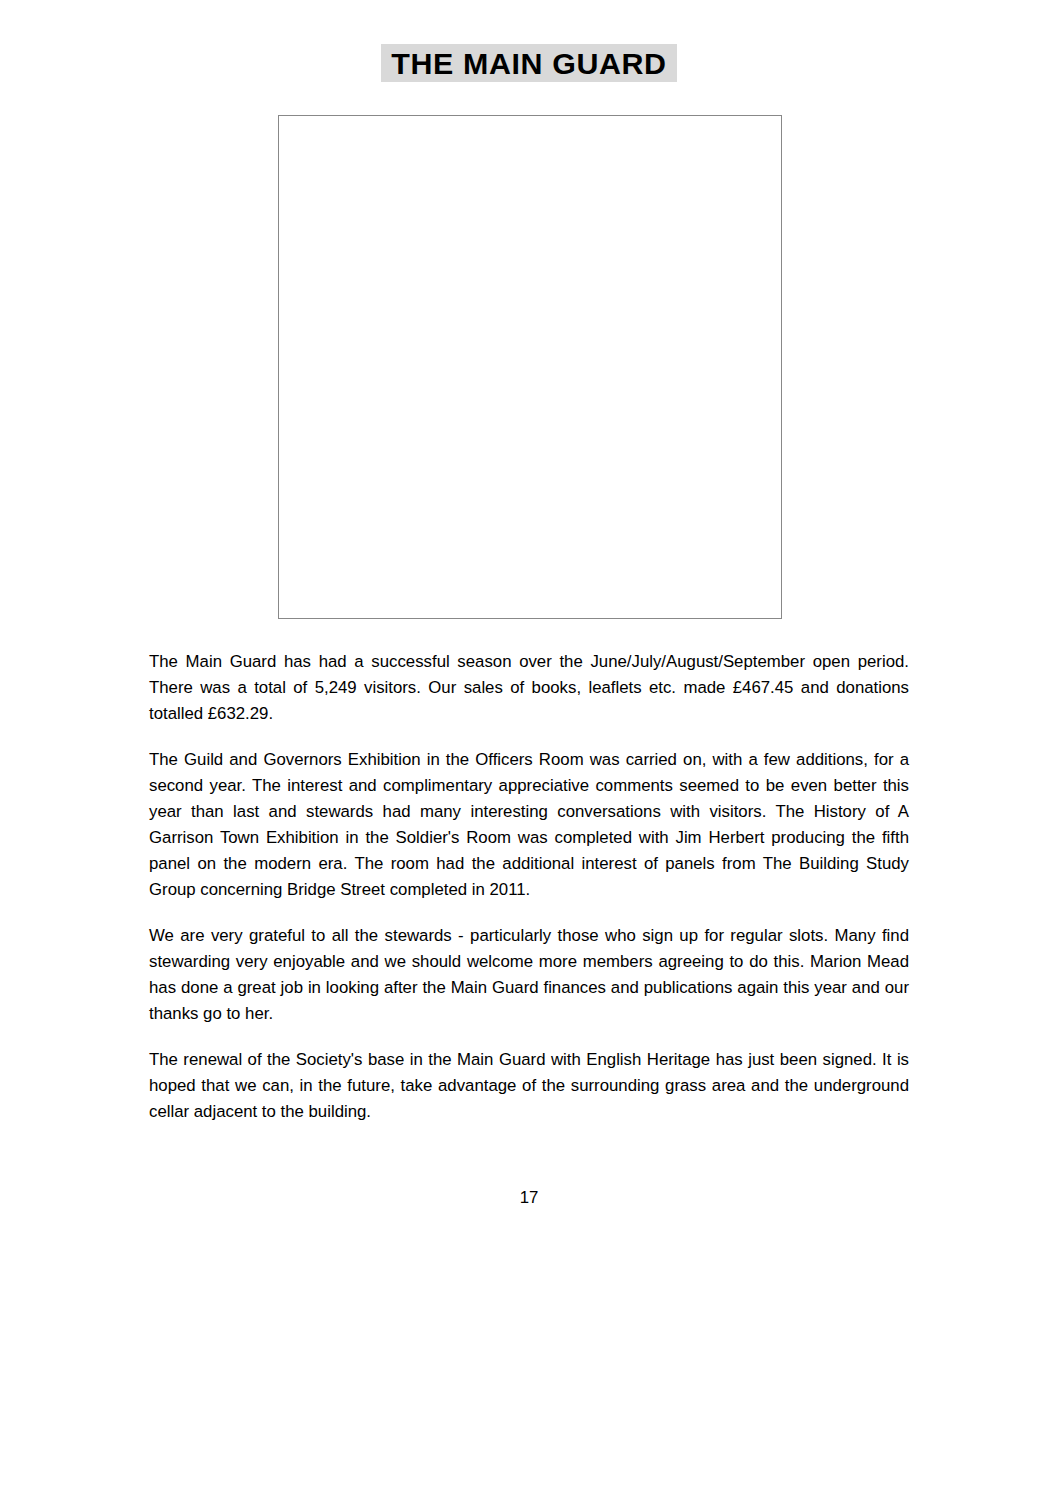THE MAIN GUARD
The Main Guard has had a successful season over the June/July/August/September open period. There was a total of 5,249 visitors. Our sales of books, leaflets etc. made £467.45 and donations totalled £632.29.
The Guild and Governors Exhibition in the Officers Room was carried on, with a few additions, for a second year. The interest and complimentary appreciative comments seemed to be even better this year than last and stewards had many interesting conversations with visitors. The History of A Garrison Town Exhibition in the Soldier's Room was completed with Jim Herbert producing the fifth panel on the modern era. The room had the additional interest of panels from The Building Study Group concerning Bridge Street completed in 2011.
We are very grateful to all the stewards - particularly those who sign up for regular slots. Many find stewarding very enjoyable and we should welcome more members agreeing to do this. Marion Mead has done a great job in looking after the Main Guard finances and publications again this year and our thanks go to her.
The renewal of the Society's base in the Main Guard with English Heritage has just been signed. It is hoped that we can, in the future, take advantage of the surrounding grass area and the underground cellar adjacent to the building.
17